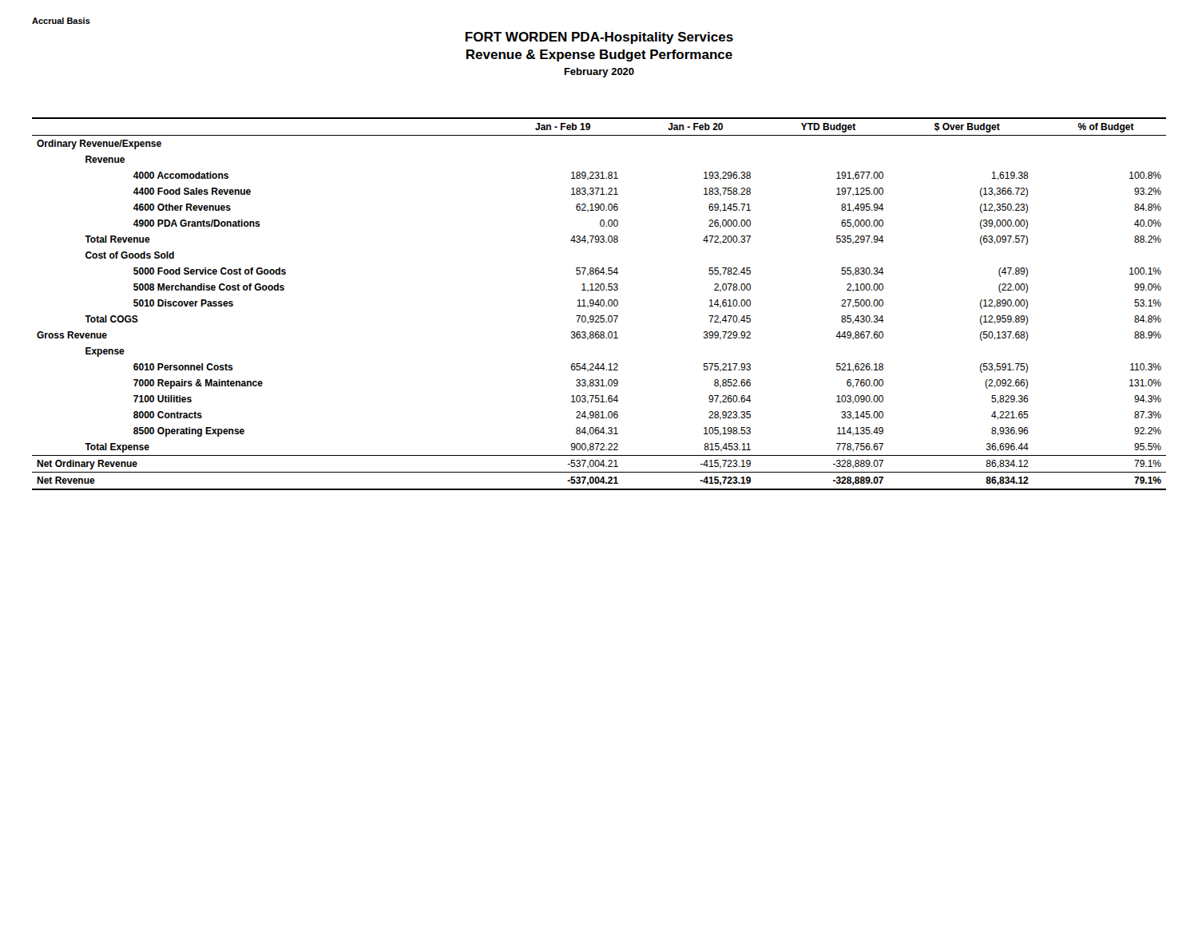Accrual Basis
FORT WORDEN PDA-Hospitality Services
Revenue & Expense Budget Performance
February 2020
| | | Jan - Feb 19 | | Jan - Feb 20 | | YTD Budget | | $ Over Budget | | % of Budget |
| Ordinary Revenue/Expense | | | | | | | | | | |
| | Revenue | | | | | | | | | | |
| | | 4000 Accomodations | | 189,231.81 | | 193,296.38 | | 191,677.00 | | 1,619.38 | | 100.8% |
| | | 4400 Food Sales Revenue | | 183,371.21 | | 183,758.28 | | 197,125.00 | | (13,366.72) | | 93.2% |
| | | 4600 Other Revenues | | 62,190.06 | | 69,145.71 | | 81,495.94 | | (12,350.23) | | 84.8% |
| | | 4900 PDA Grants/Donations | | 0.00 | | 26,000.00 | | 65,000.00 | | (39,000.00) | | 40.0% |
| | Total Revenue | | 434,793.08 | | 472,200.37 | | 535,297.94 | | (63,097.57) | | 88.2% |
| | Cost of Goods Sold | | | | | | | | | | |
| | | 5000 Food Service Cost of Goods | | 57,864.54 | | 55,782.45 | | 55,830.34 | | (47.89) | | 100.1% |
| | | 5008 Merchandise Cost of Goods | | 1,120.53 | | 2,078.00 | | 2,100.00 | | (22.00) | | 99.0% |
| | | 5010 Discover Passes | | 11,940.00 | | 14,610.00 | | 27,500.00 | | (12,890.00) | | 53.1% |
| | Total COGS | | 70,925.07 | | 72,470.45 | | 85,430.34 | | (12,959.89) | | 84.8% |
| Gross Revenue | | 363,868.01 | | 399,729.92 | | 449,867.60 | | (50,137.68) | | 88.9% |
| | Expense | | | | | | | | | | |
| | | 6010 Personnel Costs | | 654,244.12 | | 575,217.93 | | 521,626.18 | | (53,591.75) | | 110.3% |
| | | 7000 Repairs & Maintenance | | 33,831.09 | | 8,852.66 | | 6,760.00 | | (2,092.66) | | 131.0% |
| | | 7100 Utilities | | 103,751.64 | | 97,260.64 | | 103,090.00 | | 5,829.36 | | 94.3% |
| | | 8000 Contracts | | 24,981.06 | | 28,923.35 | | 33,145.00 | | 4,221.65 | | 87.3% |
| | | 8500 Operating Expense | | 84,064.31 | | 105,198.53 | | 114,135.49 | | 8,936.96 | | 92.2% |
| | Total Expense | | 900,872.22 | | 815,453.11 | | 778,756.67 | | 36,696.44 | | 95.5% |
| Net Ordinary Revenue | | -537,004.21 | | -415,723.19 | | -328,889.07 | | 86,834.12 | | 79.1% |
| Net Revenue | | -537,004.21 | | -415,723.19 | | -328,889.07 | | 86,834.12 | | 79.1% |